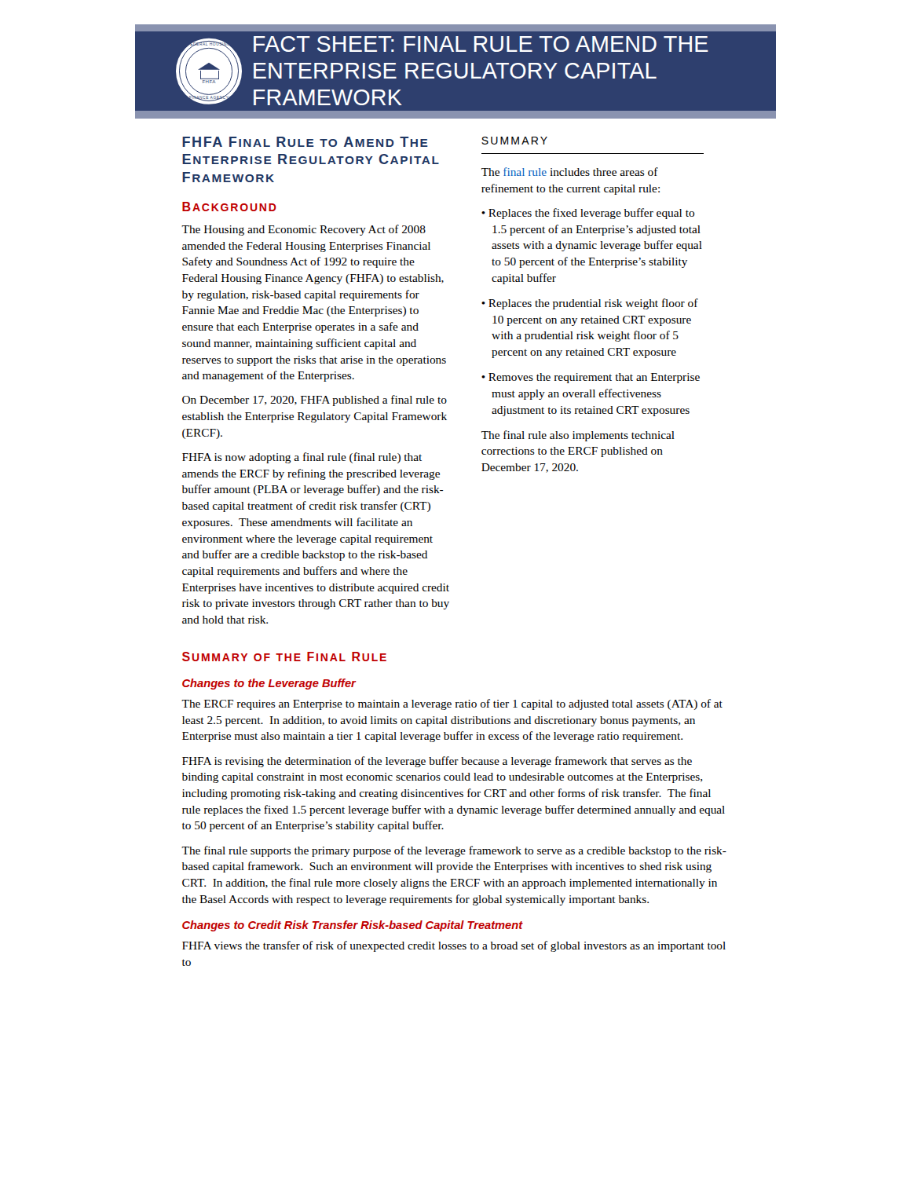Federal Housing
FHFA
Finance Agency
FACT SHEET: FINAL RULE TO AMEND THE
ENTERPRISE REGULATORY CAPITAL FRAMEWORK
FHFA FINAL RULE TO AMEND THE ENTERPRISE REGULATORY CAPITAL FRAMEWORK
BACKGROUND
The Housing and Economic Recovery Act of 2008 amended the Federal Housing Enterprises Financial Safety and Soundness Act of 1992 to require the Federal Housing Finance Agency (FHFA) to establish, by regulation, risk-based capital requirements for Fannie Mae and Freddie Mac (the Enterprises) to ensure that each Enterprise operates in a safe and sound manner, maintaining sufficient capital and reserves to support the risks that arise in the operations and management of the Enterprises.
On December 17, 2020, FHFA published a final rule to establish the Enterprise Regulatory Capital Framework (ERCF).
FHFA is now adopting a final rule (final rule) that amends the ERCF by refining the prescribed leverage buffer amount (PLBA or leverage buffer) and the risk-based capital treatment of credit risk transfer (CRT) exposures. These amendments will facilitate an environment where the leverage capital requirement and buffer are a credible backstop to the risk-based capital requirements and buffers and where the Enterprises have incentives to distribute acquired credit risk to private investors through CRT rather than to buy and hold that risk.
SUMMARY
The final rule includes three areas of refinement to the current capital rule:
• Replaces the fixed leverage buffer equal to 1.5 percent of an Enterprise’s adjusted total assets with a dynamic leverage buffer equal to 50 percent of the Enterprise’s stability capital buffer
• Replaces the prudential risk weight floor of 10 percent on any retained CRT exposure with a prudential risk weight floor of 5 percent on any retained CRT exposure
• Removes the requirement that an Enterprise must apply an overall effectiveness adjustment to its retained CRT exposures
The final rule also implements technical corrections to the ERCF published on December 17, 2020.
SUMMARY OF THE FINAL RULE
Changes to the Leverage Buffer
The ERCF requires an Enterprise to maintain a leverage ratio of tier 1 capital to adjusted total assets (ATA) of at least 2.5 percent. In addition, to avoid limits on capital distributions and discretionary bonus payments, an Enterprise must also maintain a tier 1 capital leverage buffer in excess of the leverage ratio requirement.
FHFA is revising the determination of the leverage buffer because a leverage framework that serves as the binding capital constraint in most economic scenarios could lead to undesirable outcomes at the Enterprises, including promoting risk-taking and creating disincentives for CRT and other forms of risk transfer. The final rule replaces the fixed 1.5 percent leverage buffer with a dynamic leverage buffer determined annually and equal to 50 percent of an Enterprise’s stability capital buffer.
The final rule supports the primary purpose of the leverage framework to serve as a credible backstop to the risk-based capital framework. Such an environment will provide the Enterprises with incentives to shed risk using CRT. In addition, the final rule more closely aligns the ERCF with an approach implemented internationally in the Basel Accords with respect to leverage requirements for global systemically important banks.
Changes to Credit Risk Transfer Risk-based Capital Treatment
FHFA views the transfer of risk of unexpected credit losses to a broad set of global investors as an important tool to